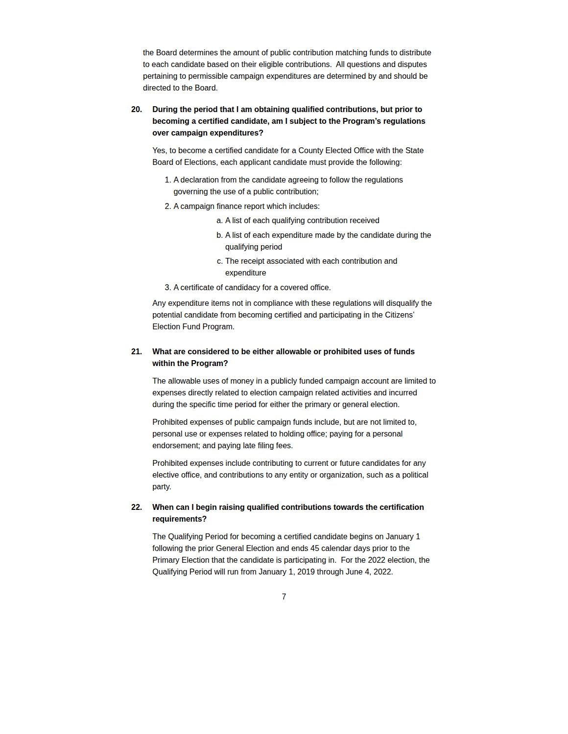the Board determines the amount of public contribution matching funds to distribute to each candidate based on their eligible contributions. All questions and disputes pertaining to permissible campaign expenditures are determined by and should be directed to the Board.
20. During the period that I am obtaining qualified contributions, but prior to becoming a certified candidate, am I subject to the Program’s regulations over campaign expenditures?
Yes, to become a certified candidate for a County Elected Office with the State Board of Elections, each applicant candidate must provide the following:
A declaration from the candidate agreeing to follow the regulations governing the use of a public contribution;
A campaign finance report which includes:
A list of each qualifying contribution received
A list of each expenditure made by the candidate during the qualifying period
The receipt associated with each contribution and expenditure
A certificate of candidacy for a covered office.
Any expenditure items not in compliance with these regulations will disqualify the potential candidate from becoming certified and participating in the Citizens’ Election Fund Program.
21. What are considered to be either allowable or prohibited uses of funds within the Program?
The allowable uses of money in a publicly funded campaign account are limited to expenses directly related to election campaign related activities and incurred during the specific time period for either the primary or general election.
Prohibited expenses of public campaign funds include, but are not limited to, personal use or expenses related to holding office; paying for a personal endorsement; and paying late filing fees.
Prohibited expenses include contributing to current or future candidates for any elective office, and contributions to any entity or organization, such as a political party.
22. When can I begin raising qualified contributions towards the certification requirements?
The Qualifying Period for becoming a certified candidate begins on January 1 following the prior General Election and ends 45 calendar days prior to the Primary Election that the candidate is participating in. For the 2022 election, the Qualifying Period will run from January 1, 2019 through June 4, 2022.
7